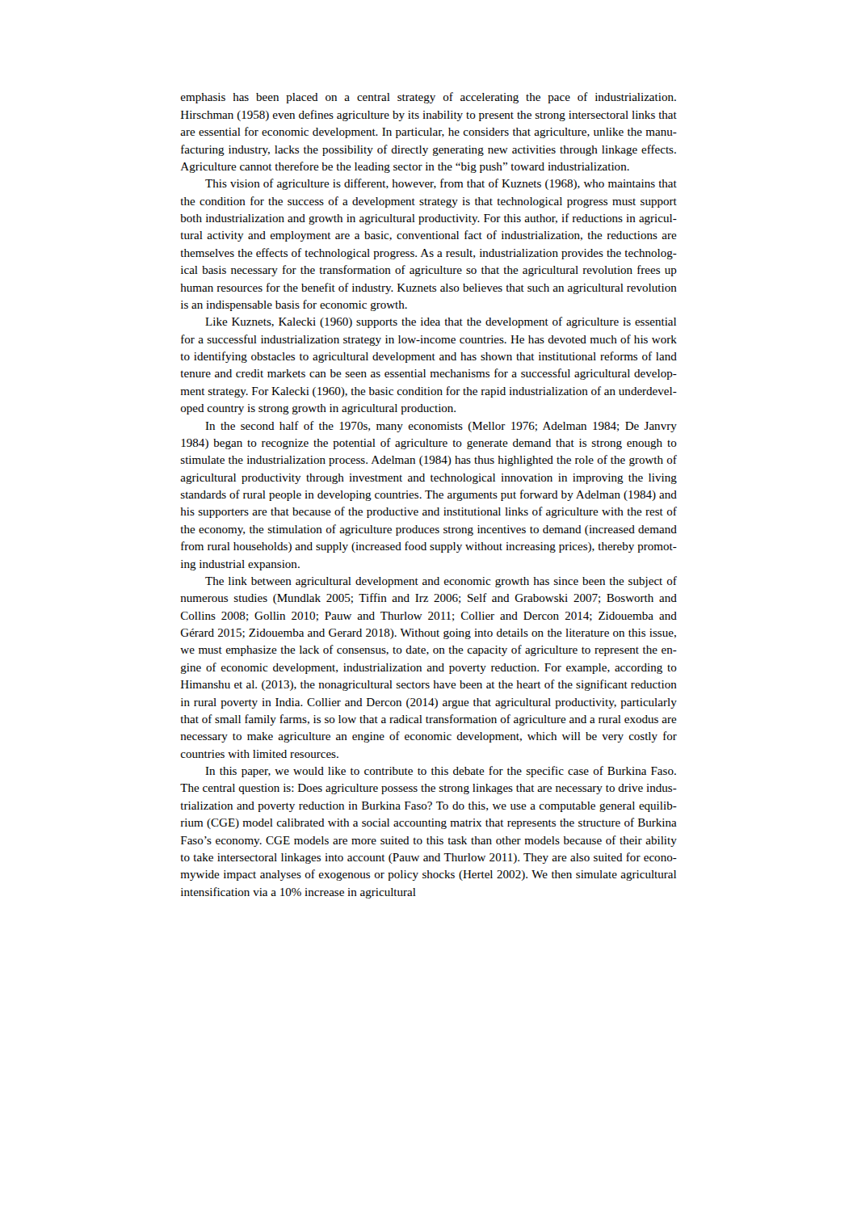emphasis has been placed on a central strategy of accelerating the pace of industrialization. Hirschman (1958) even defines agriculture by its inability to present the strong intersectoral links that are essential for economic development. In particular, he considers that agriculture, unlike the manufacturing industry, lacks the possibility of directly generating new activities through linkage effects. Agriculture cannot therefore be the leading sector in the “big push” toward industrialization.
This vision of agriculture is different, however, from that of Kuznets (1968), who maintains that the condition for the success of a development strategy is that technological progress must support both industrialization and growth in agricultural productivity. For this author, if reductions in agricultural activity and employment are a basic, conventional fact of industrialization, the reductions are themselves the effects of technological progress. As a result, industrialization provides the technological basis necessary for the transformation of agriculture so that the agricultural revolution frees up human resources for the benefit of industry. Kuznets also believes that such an agricultural revolution is an indispensable basis for economic growth.
Like Kuznets, Kalecki (1960) supports the idea that the development of agriculture is essential for a successful industrialization strategy in low-income countries. He has devoted much of his work to identifying obstacles to agricultural development and has shown that institutional reforms of land tenure and credit markets can be seen as essential mechanisms for a successful agricultural development strategy. For Kalecki (1960), the basic condition for the rapid industrialization of an underdeveloped country is strong growth in agricultural production.
In the second half of the 1970s, many economists (Mellor 1976; Adelman 1984; De Janvry 1984) began to recognize the potential of agriculture to generate demand that is strong enough to stimulate the industrialization process. Adelman (1984) has thus highlighted the role of the growth of agricultural productivity through investment and technological innovation in improving the living standards of rural people in developing countries. The arguments put forward by Adelman (1984) and his supporters are that because of the productive and institutional links of agriculture with the rest of the economy, the stimulation of agriculture produces strong incentives to demand (increased demand from rural households) and supply (increased food supply without increasing prices), thereby promoting industrial expansion.
The link between agricultural development and economic growth has since been the subject of numerous studies (Mundlak 2005; Tiffin and Irz 2006; Self and Grabowski 2007; Bosworth and Collins 2008; Gollin 2010; Pauw and Thurlow 2011; Collier and Dercon 2014; Zidouemba and Gérard 2015; Zidouemba and Gerard 2018). Without going into details on the literature on this issue, we must emphasize the lack of consensus, to date, on the capacity of agriculture to represent the engine of economic development, industrialization and poverty reduction. For example, according to Himanshu et al. (2013), the nonagricultural sectors have been at the heart of the significant reduction in rural poverty in India. Collier and Dercon (2014) argue that agricultural productivity, particularly that of small family farms, is so low that a radical transformation of agriculture and a rural exodus are necessary to make agriculture an engine of economic development, which will be very costly for countries with limited resources.
In this paper, we would like to contribute to this debate for the specific case of Burkina Faso. The central question is: Does agriculture possess the strong linkages that are necessary to drive industrialization and poverty reduction in Burkina Faso? To do this, we use a computable general equilibrium (CGE) model calibrated with a social accounting matrix that represents the structure of Burkina Faso’s economy. CGE models are more suited to this task than other models because of their ability to take intersectoral linkages into account (Pauw and Thurlow 2011). They are also suited for economywide impact analyses of exogenous or policy shocks (Hertel 2002). We then simulate agricultural intensification via a 10% increase in agricultural